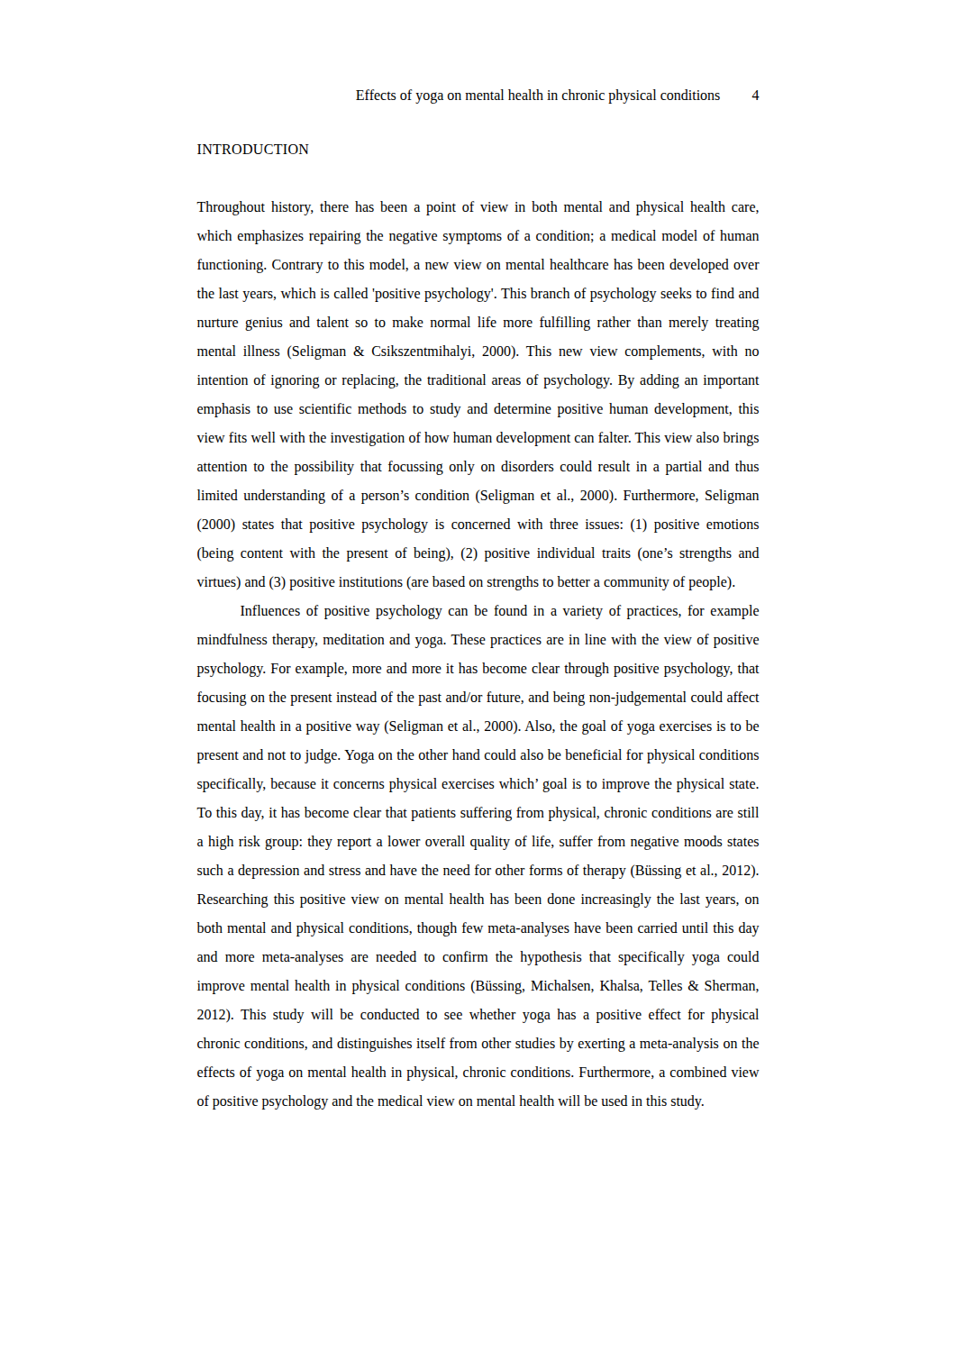Effects of yoga on mental health in chronic physical conditions4
Introduction
Throughout history, there has been a point of view in both mental and physical health care, which emphasizes repairing the negative symptoms of a condition; a medical model of human functioning. Contrary to this model, a new view on mental healthcare has been developed over the last years, which is called 'positive psychology'. This branch of psychology seeks to find and nurture genius and talent so to make normal life more fulfilling rather than merely treating mental illness (Seligman & Csikszentmihalyi, 2000). This new view complements, with no intention of ignoring or replacing, the traditional areas of psychology. By adding an important emphasis to use scientific methods to study and determine positive human development, this view fits well with the investigation of how human development can falter. This view also brings attention to the possibility that focussing only on disorders could result in a partial and thus limited understanding of a person’s condition (Seligman et al., 2000). Furthermore, Seligman (2000) states that positive psychology is concerned with three issues: (1) positive emotions (being content with the present of being), (2) positive individual traits (one’s strengths and virtues) and (3) positive institutions (are based on strengths to better a community of people).
Influences of positive psychology can be found in a variety of practices, for example mindfulness therapy, meditation and yoga. These practices are in line with the view of positive psychology. For example, more and more it has become clear through positive psychology, that focusing on the present instead of the past and/or future, and being non-judgemental could affect mental health in a positive way (Seligman et al., 2000). Also, the goal of yoga exercises is to be present and not to judge. Yoga on the other hand could also be beneficial for physical conditions specifically, because it concerns physical exercises which’ goal is to improve the physical state. To this day, it has become clear that patients suffering from physical, chronic conditions are still a high risk group: they report a lower overall quality of life, suffer from negative moods states such a depression and stress and have the need for other forms of therapy (Büssing et al., 2012). Researching this positive view on mental health has been done increasingly the last years, on both mental and physical conditions, though few meta-analyses have been carried until this day and more meta-analyses are needed to confirm the hypothesis that specifically yoga could improve mental health in physical conditions (Büssing, Michalsen, Khalsa, Telles & Sherman, 2012). This study will be conducted to see whether yoga has a positive effect for physical chronic conditions, and distinguishes itself from other studies by exerting a meta-analysis on the effects of yoga on mental health in physical, chronic conditions. Furthermore, a combined view of positive psychology and the medical view on mental health will be used in this study.